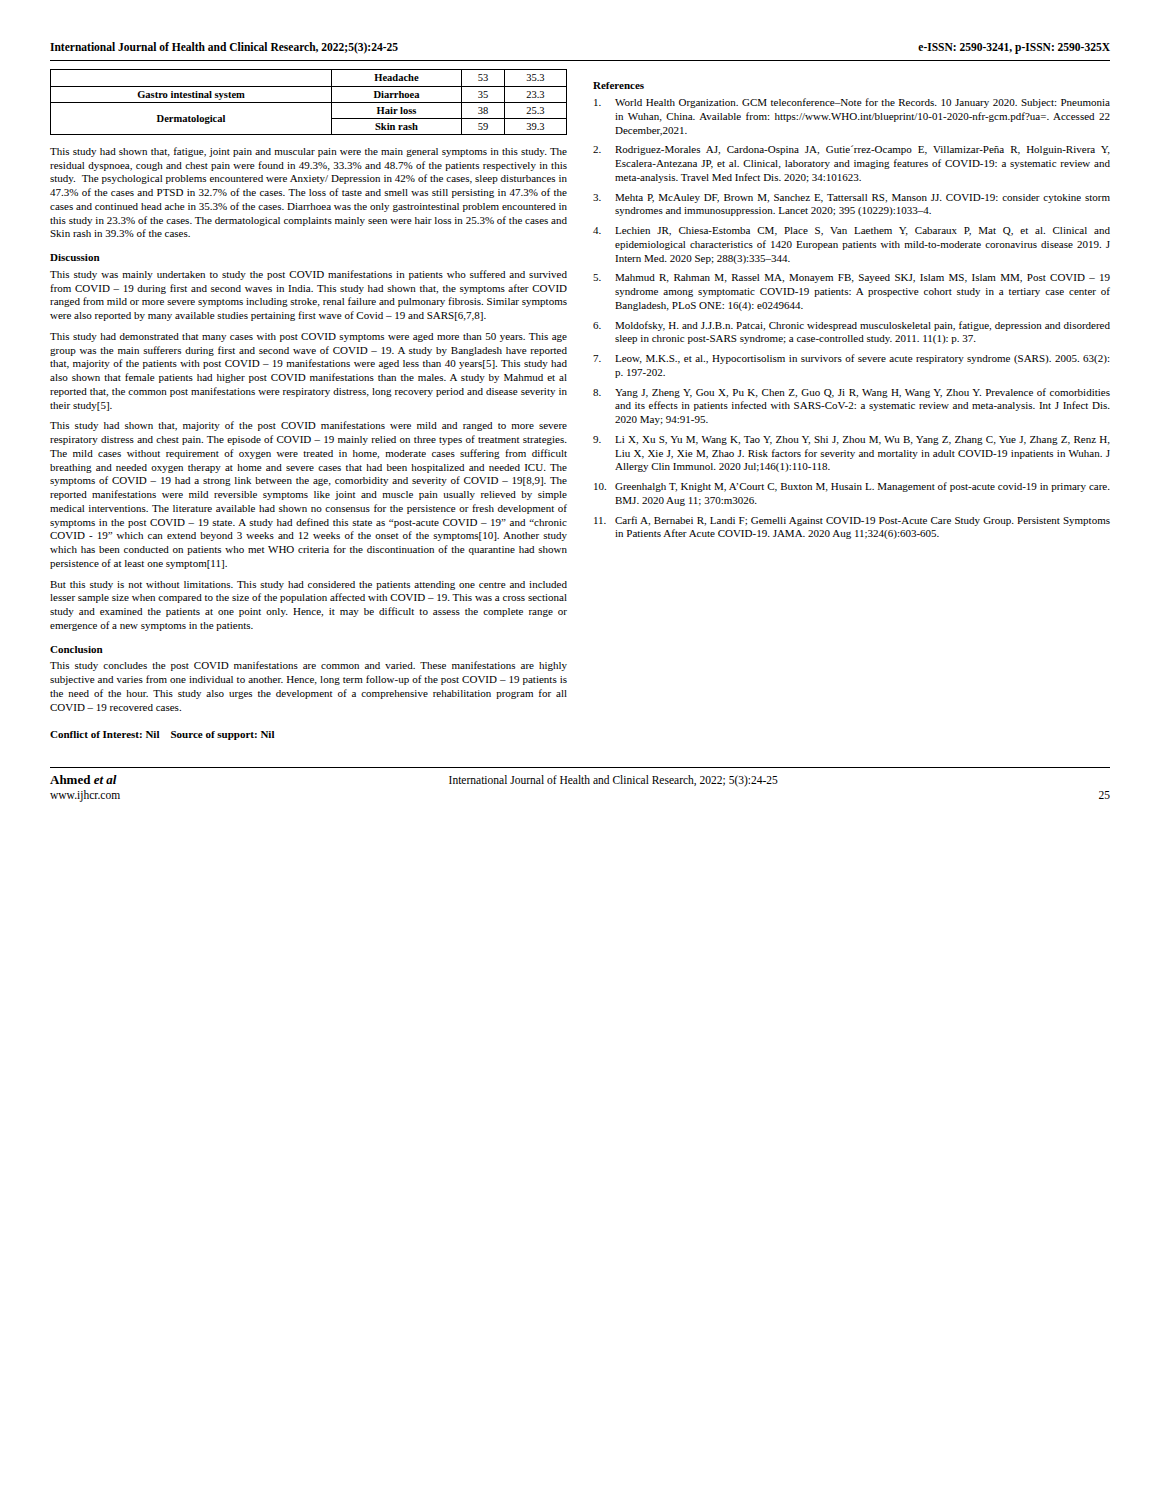International Journal of Health and Clinical Research, 2022;5(3):24-25 e-ISSN: 2590-3241, p-ISSN: 2590-325X
| | Headache | 53 | 35.3 |
| Gastro intestinal system | Diarrhoea | 35 | 23.3 |
| Dermatological | Hair loss | 38 | 25.3 |
| Skin rash | 59 | 39.3 |
This study had shown that, fatigue, joint pain and muscular pain were the main general symptoms in this study. The residual dyspnoea, cough and chest pain were found in 49.3%, 33.3% and 48.7% of the patients respectively in this study. The psychological problems encountered were Anxiety/ Depression in 42% of the cases, sleep disturbances in 47.3% of the cases and PTSD in 32.7% of the cases. The loss of taste and smell was still persisting in 47.3% of the cases and continued head ache in 35.3% of the cases. Diarrhoea was the only gastrointestinal problem encountered in this study in 23.3% of the cases. The dermatological complaints mainly seen were hair loss in 25.3% of the cases and Skin rash in 39.3% of the cases.
Discussion
This study was mainly undertaken to study the post COVID manifestations in patients who suffered and survived from COVID – 19 during first and second waves in India. This study had shown that, the symptoms after COVID ranged from mild or more severe symptoms including stroke, renal failure and pulmonary fibrosis. Similar symptoms were also reported by many available studies pertaining first wave of Covid – 19 and SARS[6,7,8].
This study had demonstrated that many cases with post COVID symptoms were aged more than 50 years. This age group was the main sufferers during first and second wave of COVID – 19. A study by Bangladesh have reported that, majority of the patients with post COVID – 19 manifestations were aged less than 40 years[5]. This study had also shown that female patients had higher post COVID manifestations than the males. A study by Mahmud et al reported that, the common post manifestations were respiratory distress, long recovery period and disease severity in their study[5].
This study had shown that, majority of the post COVID manifestations were mild and ranged to more severe respiratory distress and chest pain. The episode of COVID – 19 mainly relied on three types of treatment strategies. The mild cases without requirement of oxygen were treated in home, moderate cases suffering from difficult breathing and needed oxygen therapy at home and severe cases that had been hospitalized and needed ICU. The symptoms of COVID – 19 had a strong link between the age, comorbidity and severity of COVID – 19[8,9]. The reported manifestations were mild reversible symptoms like joint and muscle pain usually relieved by simple medical interventions. The literature available had shown no consensus for the persistence or fresh development of symptoms in the post COVID – 19 state. A study had defined this state as “post-acute COVID – 19” and “chronic COVID - 19” which can extend beyond 3 weeks and 12 weeks of the onset of the symptoms[10]. Another study which has been conducted on patients who met WHO criteria for the discontinuation of the quarantine had shown persistence of at least one symptom[11].
But this study is not without limitations. This study had considered the patients attending one centre and included lesser sample size when compared to the size of the population affected with COVID – 19. This was a cross sectional study and examined the patients at one point only. Hence, it may be difficult to assess the complete range or emergence of a new symptoms in the patients.
Conclusion
This study concludes the post COVID manifestations are common and varied. These manifestations are highly subjective and varies from one individual to another. Hence, long term follow-up of the post COVID – 19 patients is the need of the hour. This study also urges the development of a comprehensive rehabilitation program for all COVID – 19 recovered cases.
Conflict of Interest: Nil Source of support: Nil
References
World Health Organization. GCM teleconference–Note for the Records. 10 January 2020. Subject: Pneumonia in Wuhan, China. Available from: https://www.WHO.int/blueprint/10-01-2020-nfr-gcm.pdf?ua=. Accessed 22 December,2021.
Rodriguez-Morales AJ, Cardona-Ospina JA, Gutie´rrez-Ocampo E, Villamizar-Peña R, Holguin-Rivera Y, Escalera-Antezana JP, et al. Clinical, laboratory and imaging features of COVID-19: a systematic review and meta-analysis. Travel Med Infect Dis. 2020; 34:101623.
Mehta P, McAuley DF, Brown M, Sanchez E, Tattersall RS, Manson JJ. COVID-19: consider cytokine storm syndromes and immunosuppression. Lancet 2020; 395 (10229):1033–4.
Lechien JR, Chiesa-Estomba CM, Place S, Van Laethem Y, Cabaraux P, Mat Q, et al. Clinical and epidemiological characteristics of 1420 European patients with mild-to-moderate coronavirus disease 2019. J Intern Med. 2020 Sep; 288(3):335–344.
Mahmud R, Rahman M, Rassel MA, Monayem FB, Sayeed SKJ, Islam MS, Islam MM, Post COVID – 19 syndrome among symptomatic COVID-19 patients: A prospective cohort study in a tertiary case center of Bangladesh, PLoS ONE: 16(4): e0249644.
Moldofsky, H. and J.J.B.n. Patcai, Chronic widespread musculoskeletal pain, fatigue, depression and disordered sleep in chronic post-SARS syndrome; a case-controlled study. 2011. 11(1): p. 37.
Leow, M.K.S., et al., Hypocortisolism in survivors of severe acute respiratory syndrome (SARS). 2005. 63(2): p. 197-202.
Yang J, Zheng Y, Gou X, Pu K, Chen Z, Guo Q, Ji R, Wang H, Wang Y, Zhou Y. Prevalence of comorbidities and its effects in patients infected with SARS-CoV-2: a systematic review and meta-analysis. Int J Infect Dis. 2020 May; 94:91-95.
Li X, Xu S, Yu M, Wang K, Tao Y, Zhou Y, Shi J, Zhou M, Wu B, Yang Z, Zhang C, Yue J, Zhang Z, Renz H, Liu X, Xie J, Xie M, Zhao J. Risk factors for severity and mortality in adult COVID-19 inpatients in Wuhan. J Allergy Clin Immunol. 2020 Jul;146(1):110-118.
Greenhalgh T, Knight M, A’Court C, Buxton M, Husain L. Management of post-acute covid-19 in primary care. BMJ. 2020 Aug 11; 370:m3026.
Carfi A, Bernabei R, Landi F; Gemelli Against COVID-19 Post-Acute Care Study Group. Persistent Symptoms in Patients After Acute COVID-19. JAMA. 2020 Aug 11;324(6):603-605.
Ahmed et al International Journal of Health and Clinical Research, 2022; 5(3):24-25
www.ijhcr.com 25